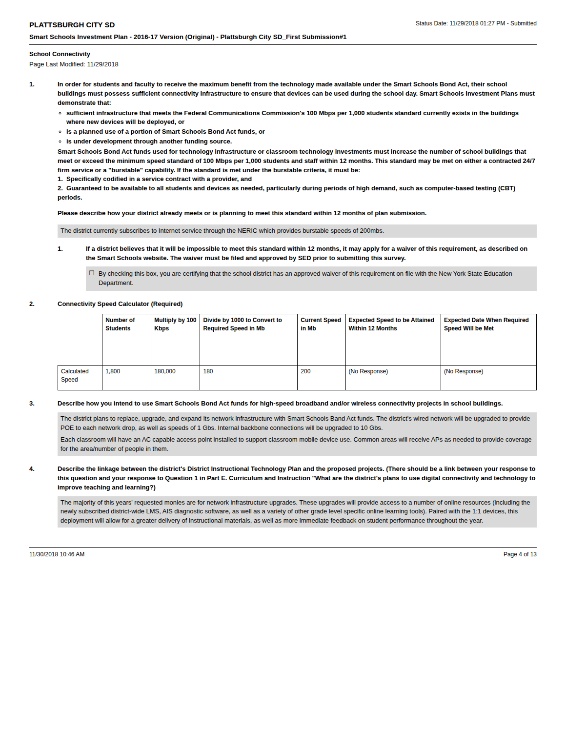PLATTSBURGH CITY SD
Status Date: 11/29/2018 01:27 PM - Submitted
Smart Schools Investment Plan - 2016-17 Version (Original) - Plattsburgh City SD_First Submission#1
School Connectivity
Page Last Modified: 11/29/2018
In order for students and faculty to receive the maximum benefit from the technology made available under the Smart Schools Bond Act, their school buildings must possess sufficient connectivity infrastructure to ensure that devices can be used during the school day. Smart Schools Investment Plans must demonstrate that:
sufficient infrastructure that meets the Federal Communications Commission's 100 Mbps per 1,000 students standard currently exists in the buildings where new devices will be deployed, or
is a planned use of a portion of Smart Schools Bond Act funds, or
is under development through another funding source.
Smart Schools Bond Act funds used for technology infrastructure or classroom technology investments must increase the number of school buildings that meet or exceed the minimum speed standard of 100 Mbps per 1,000 students and staff within 12 months. This standard may be met on either a contracted 24/7 firm service or a "burstable" capability. If the standard is met under the burstable criteria, it must be:
1. Specifically codified in a service contract with a provider, and
2. Guaranteed to be available to all students and devices as needed, particularly during periods of high demand, such as computer-based testing (CBT) periods.
Please describe how your district already meets or is planning to meet this standard within 12 months of plan submission.
The district currently subscribes to Internet service through the NERIC which provides burstable speeds of 200mbs.
If a district believes that it will be impossible to meet this standard within 12 months, it may apply for a waiver of this requirement, as described on the Smart Schools website. The waiver must be filed and approved by SED prior to submitting this survey.
☐ By checking this box, you are certifying that the school district has an approved waiver of this requirement on file with the New York State Education Department.
Connectivity Speed Calculator (Required)
| | Number of Students | Multiply by 100 Kbps | Divide by 1000 to Convert to Required Speed in Mb | Current Speed in Mb | Expected Speed to be Attained Within 12 Months | Expected Date When Required Speed Will be Met |
| --- | --- | --- | --- | --- | --- | --- |
| Calculated Speed | 1,800 | 180,000 | 180 | 200 | (No Response) | (No Response) |
Describe how you intend to use Smart Schools Bond Act funds for high-speed broadband and/or wireless connectivity projects in school buildings.
The district plans to replace, upgrade, and expand its network infrastructure with Smart Schools Band Act funds. The district's wired network will be upgraded to provide POE to each network drop, as well as speeds of 1 Gbs. Internal backbone connections will be upgraded to 10 Gbs.
Each classroom will have an AC capable access point installed to support classroom mobile device use. Common areas will receive APs as needed to provide coverage for the area/number of people in them.
Describe the linkage between the district's District Instructional Technology Plan and the proposed projects. (There should be a link between your response to this question and your response to Question 1 in Part E. Curriculum and Instruction "What are the district's plans to use digital connectivity and technology to improve teaching and learning?)
The majority of this years' requested monies are for network infrastructure upgrades. These upgrades will provide access to a number of online resources (including the newly subscribed district-wide LMS, AIS diagnostic software, as well as a variety of other grade level specific online learning tools). Paired with the 1:1 devices, this deployment will allow for a greater delivery of instructional materials, as well as more immediate feedback on student performance throughout the year.
11/30/2018 10:46 AM
Page 4 of 13